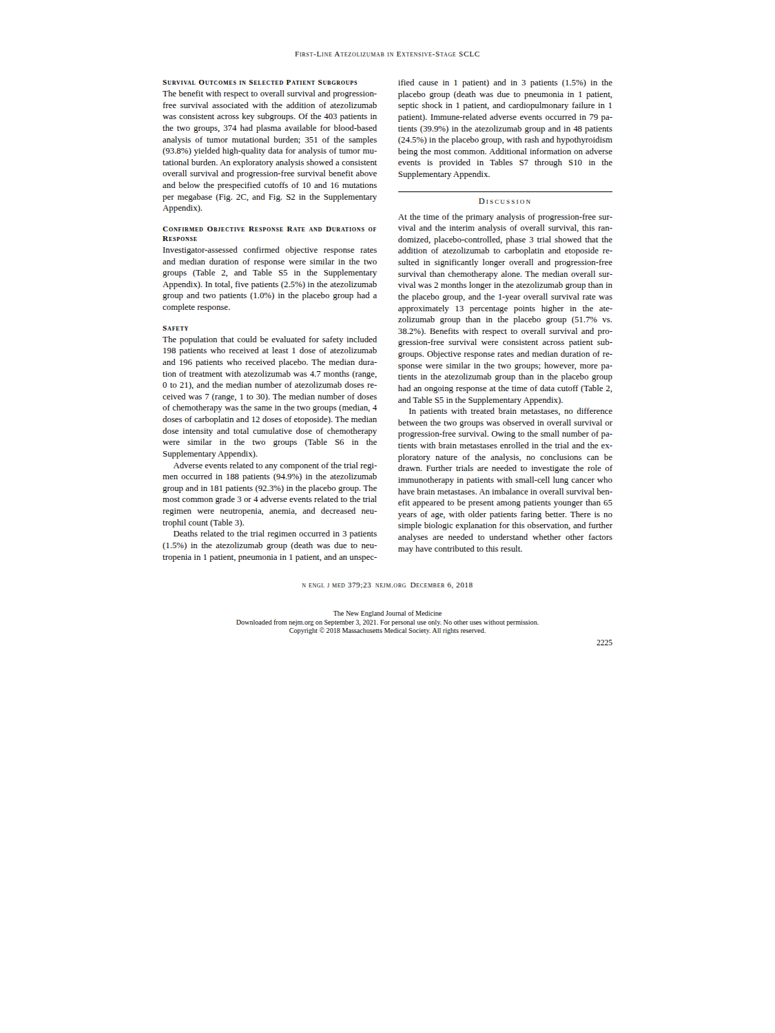First-Line Atezolizumab in Extensive-Stage SCLC
Survival Outcomes in Selected Patient Subgroups
The benefit with respect to overall survival and progression-free survival associated with the addition of atezolizumab was consistent across key subgroups. Of the 403 patients in the two groups, 374 had plasma available for blood-based analysis of tumor mutational burden; 351 of the samples (93.8%) yielded high-quality data for analysis of tumor mutational burden. An exploratory analysis showed a consistent overall survival and progression-free survival benefit above and below the prespecified cutoffs of 10 and 16 mutations per megabase (Fig. 2C, and Fig. S2 in the Supplementary Appendix).
Confirmed Objective Response Rate and Durations of Response
Investigator-assessed confirmed objective response rates and median duration of response were similar in the two groups (Table 2, and Table S5 in the Supplementary Appendix). In total, five patients (2.5%) in the atezolizumab group and two patients (1.0%) in the placebo group had a complete response.
Safety
The population that could be evaluated for safety included 198 patients who received at least 1 dose of atezolizumab and 196 patients who received placebo. The median duration of treatment with atezolizumab was 4.7 months (range, 0 to 21), and the median number of atezolizumab doses received was 7 (range, 1 to 30). The median number of doses of chemotherapy was the same in the two groups (median, 4 doses of carboplatin and 12 doses of etoposide). The median dose intensity and total cumulative dose of chemotherapy were similar in the two groups (Table S6 in the Supplementary Appendix).
Adverse events related to any component of the trial regimen occurred in 188 patients (94.9%) in the atezolizumab group and in 181 patients (92.3%) in the placebo group. The most common grade 3 or 4 adverse events related to the trial regimen were neutropenia, anemia, and decreased neutrophil count (Table 3).
Deaths related to the trial regimen occurred in 3 patients (1.5%) in the atezolizumab group (death was due to neutropenia in 1 patient, pneumonia in 1 patient, and an unspecified cause in 1 patient) and in 3 patients (1.5%) in the placebo group (death was due to pneumonia in 1 patient, septic shock in 1 patient, and cardiopulmonary failure in 1 patient). Immune-related adverse events occurred in 79 patients (39.9%) in the atezolizumab group and in 48 patients (24.5%) in the placebo group, with rash and hypothyroidism being the most common. Additional information on adverse events is provided in Tables S7 through S10 in the Supplementary Appendix.
Discussion
At the time of the primary analysis of progression-free survival and the interim analysis of overall survival, this randomized, placebo-controlled, phase 3 trial showed that the addition of atezolizumab to carboplatin and etoposide resulted in significantly longer overall and progression-free survival than chemotherapy alone. The median overall survival was 2 months longer in the atezolizumab group than in the placebo group, and the 1-year overall survival rate was approximately 13 percentage points higher in the atezolizumab group than in the placebo group (51.7% vs. 38.2%). Benefits with respect to overall survival and progression-free survival were consistent across patient subgroups. Objective response rates and median duration of response were similar in the two groups; however, more patients in the atezolizumab group than in the placebo group had an ongoing response at the time of data cutoff (Table 2, and Table S5 in the Supplementary Appendix).
In patients with treated brain metastases, no difference between the two groups was observed in overall survival or progression-free survival. Owing to the small number of patients with brain metastases enrolled in the trial and the exploratory nature of the analysis, no conclusions can be drawn. Further trials are needed to investigate the role of immunotherapy in patients with small-cell lung cancer who have brain metastases. An imbalance in overall survival benefit appeared to be present among patients younger than 65 years of age, with older patients faring better. There is no simple biologic explanation for this observation, and further analyses are needed to understand whether other factors may have contributed to this result.
n engl j med 379;23 nejm.org December 6, 2018
2225
The New England Journal of Medicine
Downloaded from nejm.org on September 3, 2021. For personal use only. No other uses without permission.
Copyright © 2018 Massachusetts Medical Society. All rights reserved.